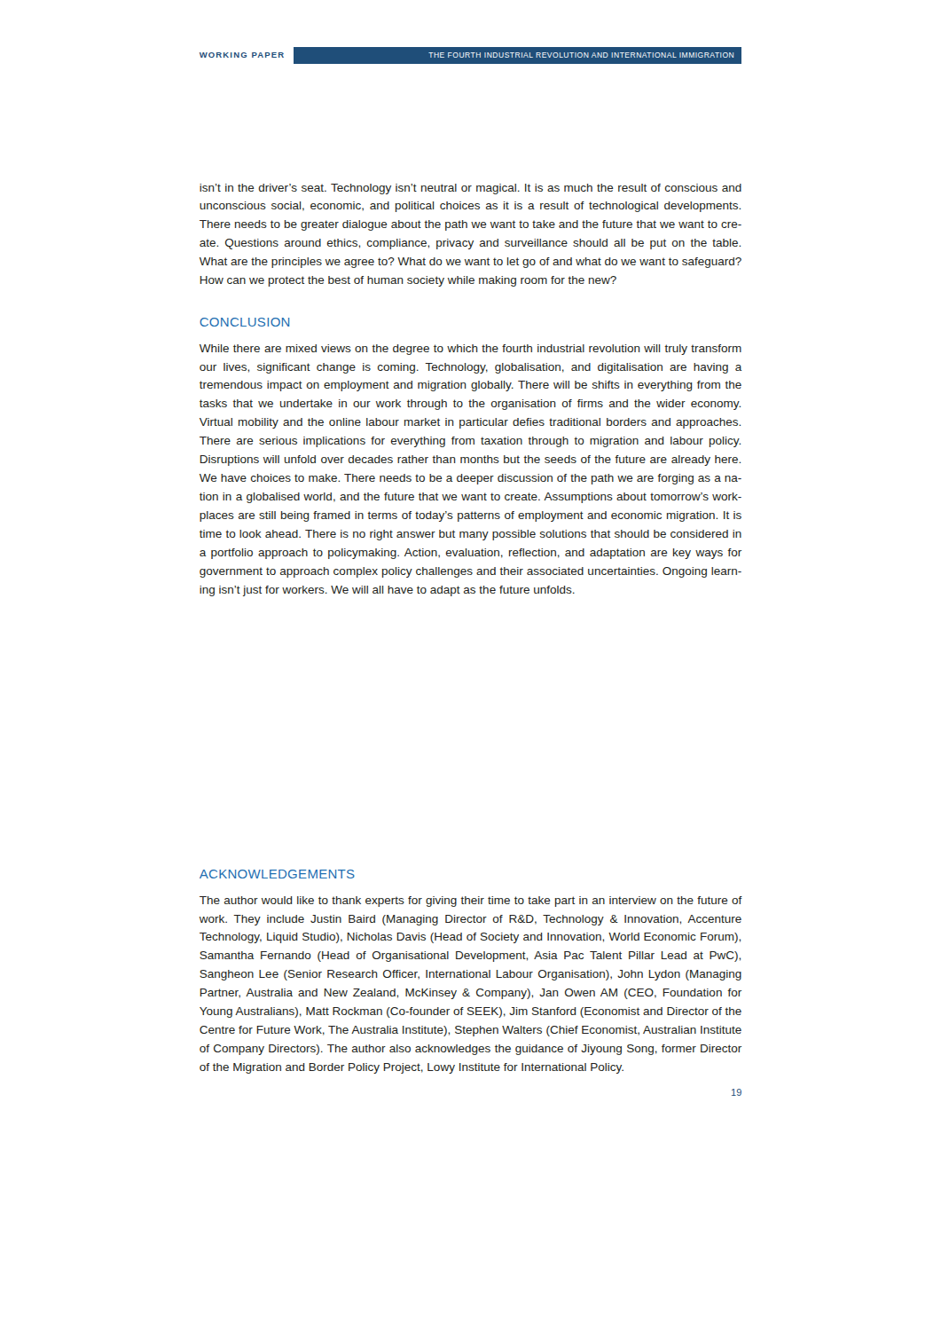WORKING PAPER
THE FOURTH INDUSTRIAL REVOLUTION AND INTERNATIONAL IMMIGRATION
isn’t in the driver’s seat. Technology isn’t neutral or magical. It is as much the result of conscious and unconscious social, economic, and political choices as it is a result of technological developments. There needs to be greater dialogue about the path we want to take and the future that we want to create. Questions around ethics, compliance, privacy and surveillance should all be put on the table. What are the principles we agree to? What do we want to let go of and what do we want to safeguard? How can we protect the best of human society while making room for the new?
Conclusion
While there are mixed views on the degree to which the fourth industrial revolution will truly transform our lives, significant change is coming. Technology, globalisation, and digitalisation are having a tremendous impact on employment and migration globally. There will be shifts in everything from the tasks that we undertake in our work through to the organisation of firms and the wider economy. Virtual mobility and the online labour market in particular defies traditional borders and approaches. There are serious implications for everything from taxation through to migration and labour policy. Disruptions will unfold over decades rather than months but the seeds of the future are already here. We have choices to make. There needs to be a deeper discussion of the path we are forging as a nation in a globalised world, and the future that we want to create. Assumptions about tomorrow’s workplaces are still being framed in terms of today’s patterns of employment and economic migration. It is time to look ahead. There is no right answer but many possible solutions that should be considered in a portfolio approach to policymaking. Action, evaluation, reflection, and adaptation are key ways for government to approach complex policy challenges and their associated uncertainties. Ongoing learning isn’t just for workers. We will all have to adapt as the future unfolds.
Acknowledgements
The author would like to thank experts for giving their time to take part in an interview on the future of work. They include Justin Baird (Managing Director of R&D, Technology & Innovation, Accenture Technology, Liquid Studio), Nicholas Davis (Head of Society and Innovation, World Economic Forum), Samantha Fernando (Head of Organisational Development, Asia Pac Talent Pillar Lead at PwC), Sangheon Lee (Senior Research Officer, International Labour Organisation), John Lydon (Managing Partner, Australia and New Zealand, McKinsey & Company), Jan Owen AM (CEO, Foundation for Young Australians), Matt Rockman (Co-founder of SEEK), Jim Stanford (Economist and Director of the Centre for Future Work, The Australia Institute), Stephen Walters (Chief Economist, Australian Institute of Company Directors). The author also acknowledges the guidance of Jiyoung Song, former Director of the Migration and Border Policy Project, Lowy Institute for International Policy.
19